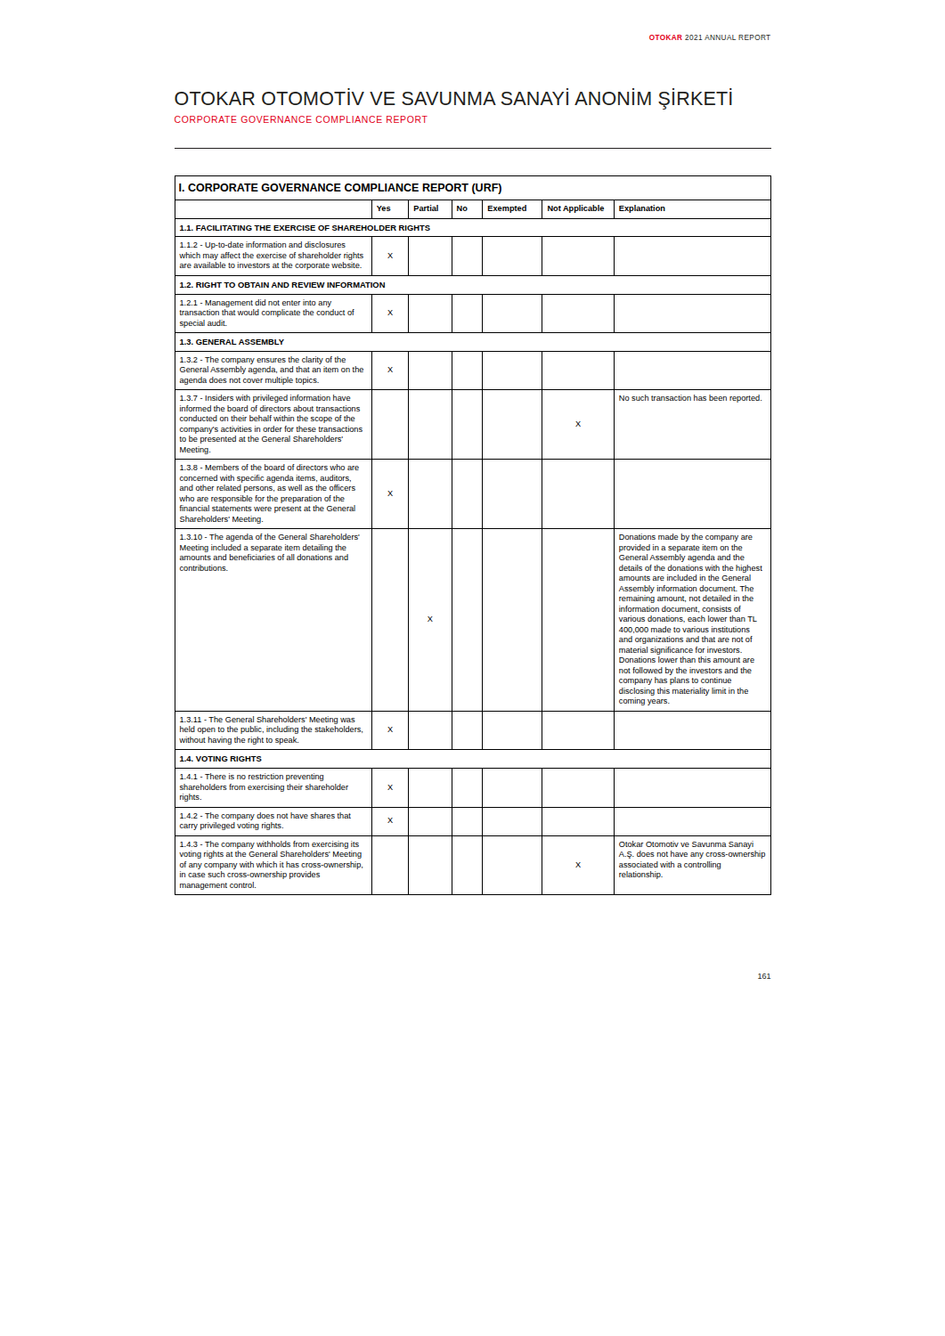OTOKAR 2021 ANNUAL REPORT
OTOKAR OTOMOTİV VE SAVUNMA SANAYİ ANONİM ŞİRKETİ
CORPORATE GOVERNANCE COMPLIANCE REPORT
I. CORPORATE GOVERNANCE COMPLIANCE REPORT (URF)
| | Yes | Partial | No | Exempted | Not Applicable | Explanation |
| --- | --- | --- | --- | --- | --- | --- |
| 1.1. FACILITATING THE EXERCISE OF SHAREHOLDER RIGHTS |
| 1.1.2 - Up-to-date information and disclosures which may affect the exercise of shareholder rights are available to investors at the corporate website. | X | | | | | |
| 1.2. RIGHT TO OBTAIN AND REVIEW INFORMATION |
| 1.2.1 - Management did not enter into any transaction that would complicate the conduct of special audit. | X | | | | | |
| 1.3. GENERAL ASSEMBLY |
| 1.3.2 - The company ensures the clarity of the General Assembly agenda, and that an item on the agenda does not cover multiple topics. | X | | | | | |
| 1.3.7 - Insiders with privileged information have informed the board of directors about transactions conducted on their behalf within the scope of the company's activities in order for these transactions to be presented at the General Shareholders' Meeting. | | | | | X | No such transaction has been reported. |
| 1.3.8 - Members of the board of directors who are concerned with specific agenda items, auditors, and other related persons, as well as the officers who are responsible for the preparation of the financial statements were present at the General Shareholders' Meeting. | X | | | | | |
| 1.3.10 - The agenda of the General Shareholders' Meeting included a separate item detailing the amounts and beneficiaries of all donations and contributions. | | X | | | | Donations made by the company are provided in a separate item on the General Assembly agenda and the details of the donations with the highest amounts are included in the General Assembly information document. The remaining amount, not detailed in the information document, consists of various donations, each lower than TL 400,000 made to various institutions and organizations and that are not of material significance for investors. Donations lower than this amount are not followed by the investors and the company has plans to continue disclosing this materiality limit in the coming years. |
| 1.3.11 - The General Shareholders' Meeting was held open to the public, including the stakeholders, without having the right to speak. | X | | | | | |
| 1.4. VOTING RIGHTS |
| 1.4.1 - There is no restriction preventing shareholders from exercising their shareholder rights. | X | | | | | |
| 1.4.2 - The company does not have shares that carry privileged voting rights. | X | | | | | |
| 1.4.3 - The company withholds from exercising its voting rights at the General Shareholders' Meeting of any company with which it has cross-ownership, in case such cross-ownership provides management control. | | | | | X | Otokar Otomotiv ve Savunma Sanayi A.Ş. does not have any cross-ownership associated with a controlling relationship. |
161